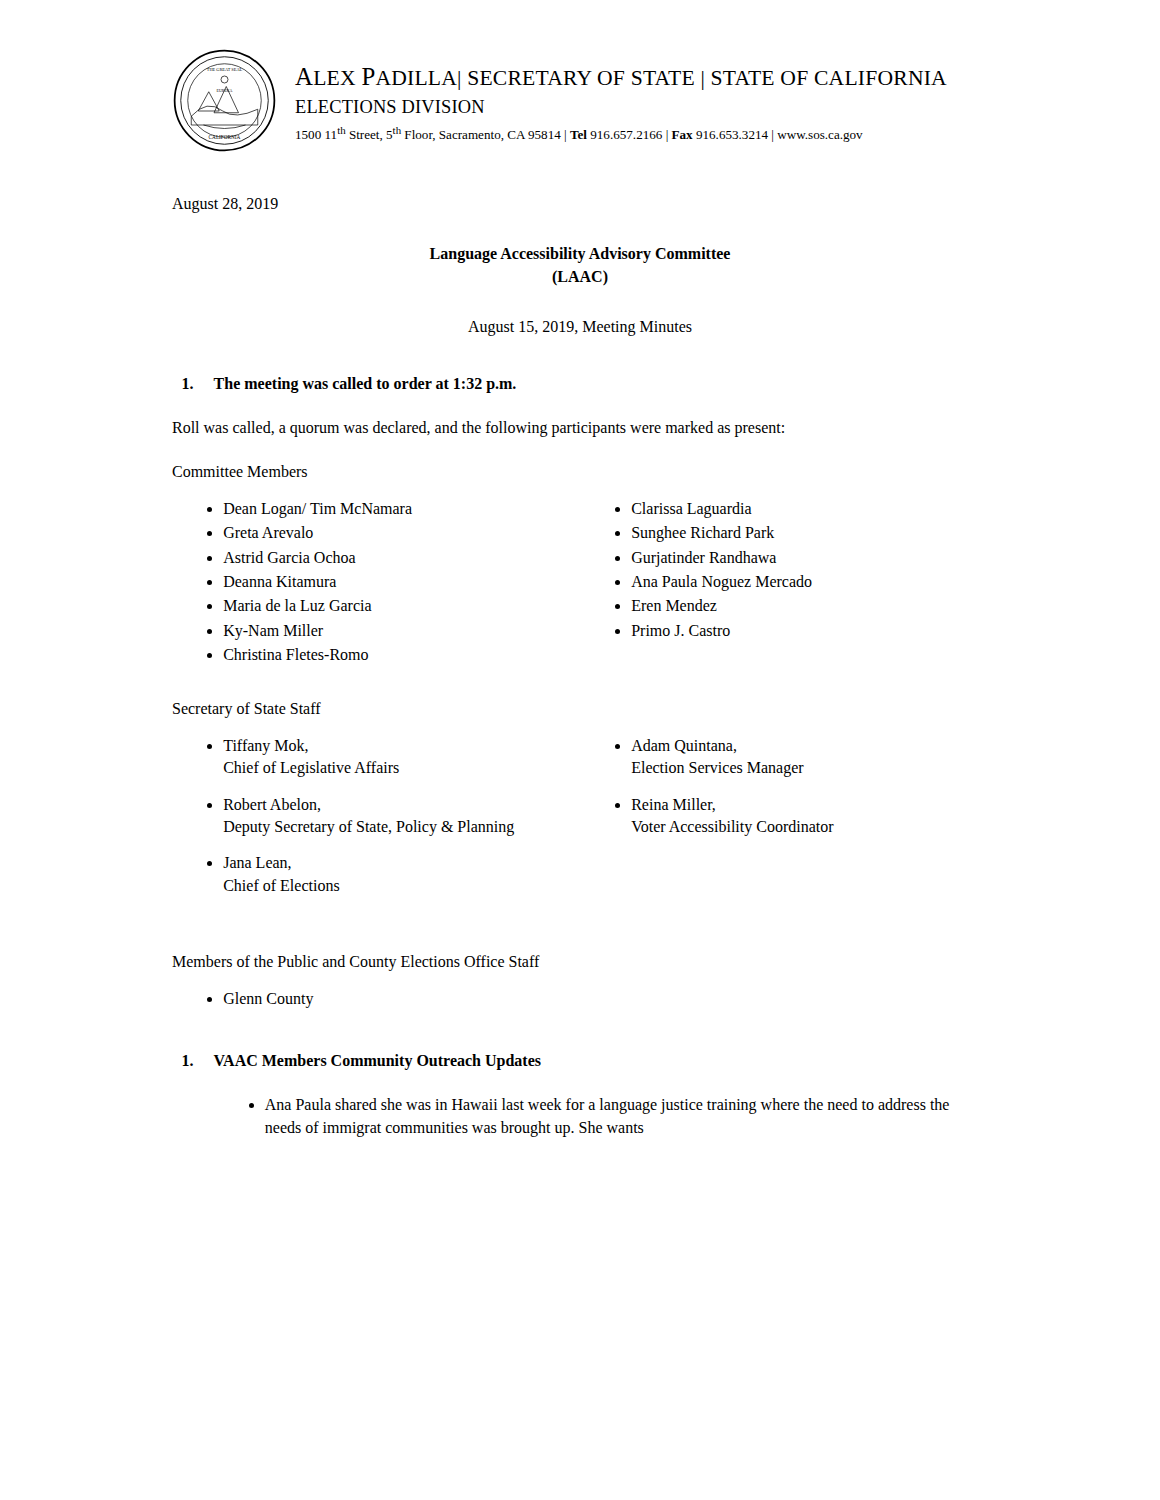THE GREAT SEAL CALIFORNIA EUREKA
ALEX PADILLA| SECRETARY OF STATE | STATE OF CALIFORNIA
ELECTIONS DIVISION
1500 11th Street, 5th Floor, Sacramento, CA 95814 | Tel 916.657.2166 | Fax 916.653.3214 | www.sos.ca.gov
August 28, 2019
Language Accessibility Advisory Committee
(LAAC)
August 15, 2019, Meeting Minutes
The meeting was called to order at 1:32 p.m.
Roll was called, a quorum was declared, and the following participants were marked as present:
Committee Members
Dean Logan/ Tim McNamara
Greta Arevalo
Astrid Garcia Ochoa
Deanna Kitamura
Maria de la Luz Garcia
Ky-Nam Miller
Christina Fletes-Romo
Clarissa Laguardia
Sunghee Richard Park
Gurjatinder Randhawa
Ana Paula Noguez Mercado
Eren Mendez
Primo J. Castro
Secretary of State Staff
Tiffany Mok,Chief of Legislative Affairs
Robert Abelon,Deputy Secretary of State, Policy & Planning
Jana Lean,Chief of Elections
Adam Quintana,Election Services Manager
Reina Miller,Voter Accessibility Coordinator
Members of the Public and County Elections Office Staff
Glenn County
VAAC Members Community Outreach Updates
Ana Paula shared she was in Hawaii last week for a language justice training where the need to address the needs of immigrat communities was brought up. She wants